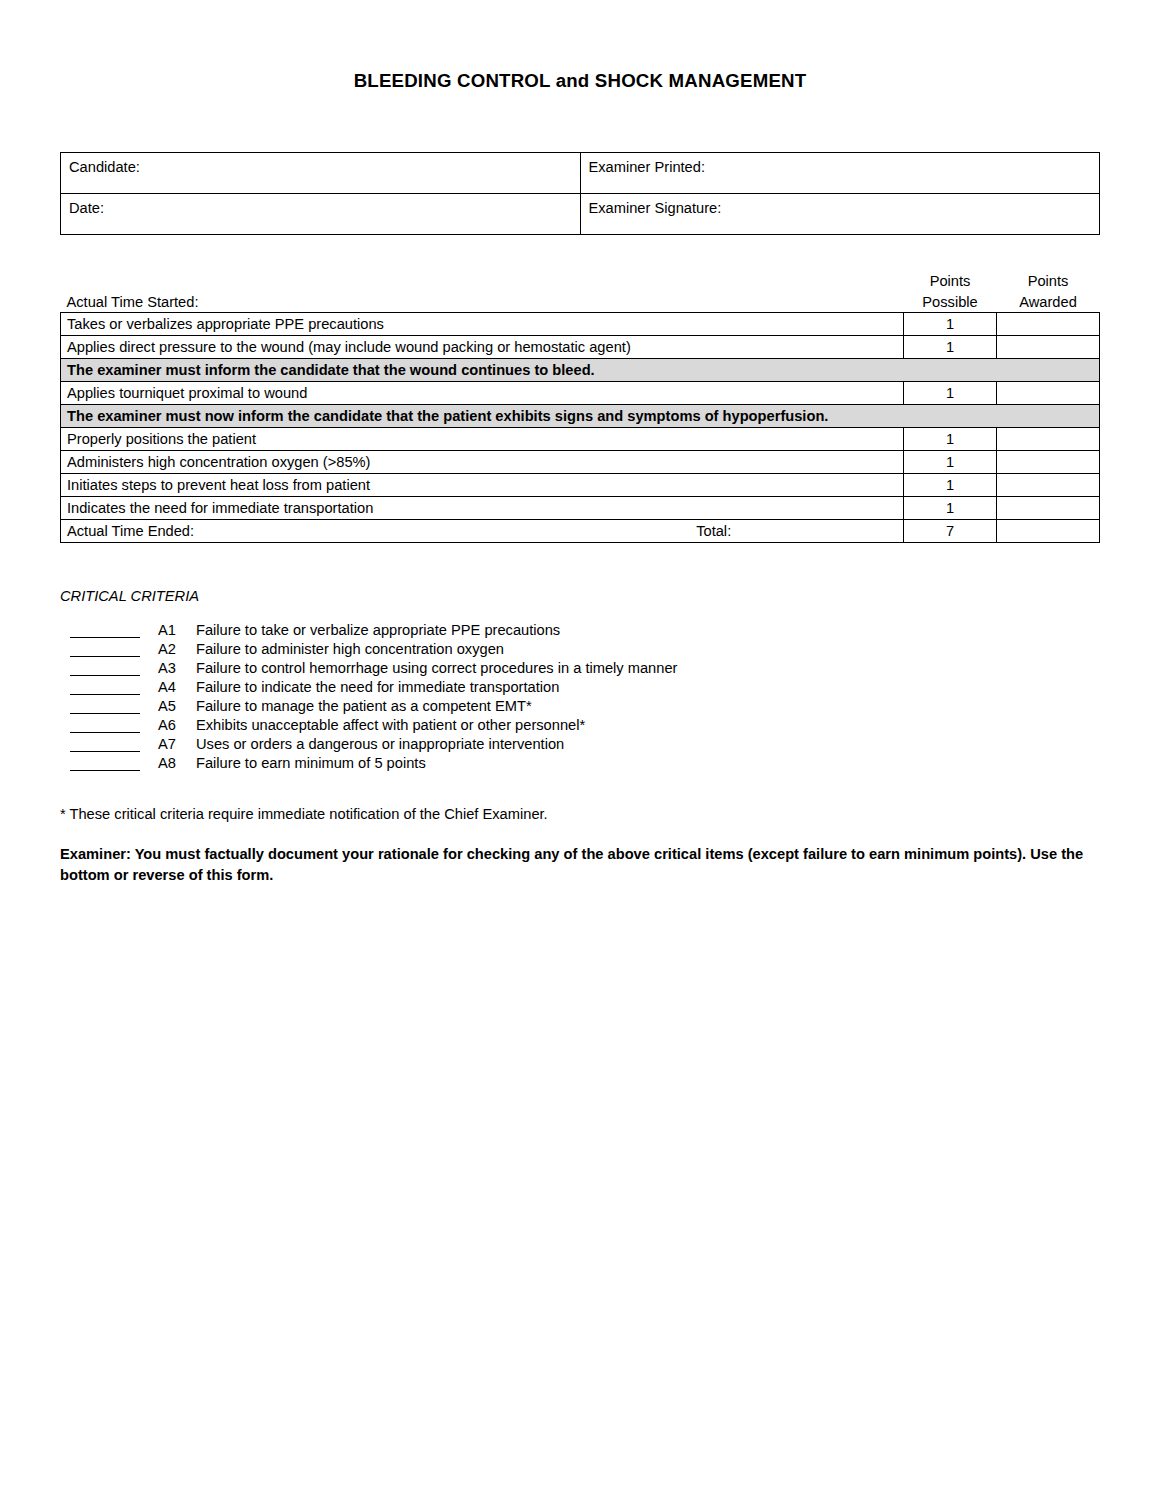BLEEDING CONTROL and SHOCK MANAGEMENT
| Candidate: | Examiner Printed: |
| Date: | Examiner Signature: |
| | Points | Points |
| --- | --- | --- |
| Actual Time Started: | Possible | Awarded |
| Takes or verbalizes appropriate PPE precautions | 1 | |
| Applies direct pressure to the wound (may include wound packing or hemostatic agent) | 1 | |
| The examiner must inform the candidate that the wound continues to bleed. |
| Applies tourniquet proximal to wound | 1 | |
| The examiner must now inform the candidate that the patient exhibits signs and symptoms of hypoperfusion. |
| Properly positions the patient | 1 | |
| Administers high concentration oxygen (>85%) | 1 | |
| Initiates steps to prevent heat loss from patient | 1 | |
| Indicates the need for immediate transportation | 1 | |
| Actual Time Ended: Total: | 7 | |
CRITICAL CRITERIA
A1
Failure to take or verbalize appropriate PPE precautions
A2
Failure to administer high concentration oxygen
A3
Failure to control hemorrhage using correct procedures in a timely manner
A4
Failure to indicate the need for immediate transportation
A5
Failure to manage the patient as a competent EMT*
A6
Exhibits unacceptable affect with patient or other personnel*
A7
Uses or orders a dangerous or inappropriate intervention
A8
Failure to earn minimum of 5 points
* These critical criteria require immediate notification of the Chief Examiner.
Examiner: You must factually document your rationale for checking any of the above critical items (except failure to earn minimum points). Use the bottom or reverse of this form.